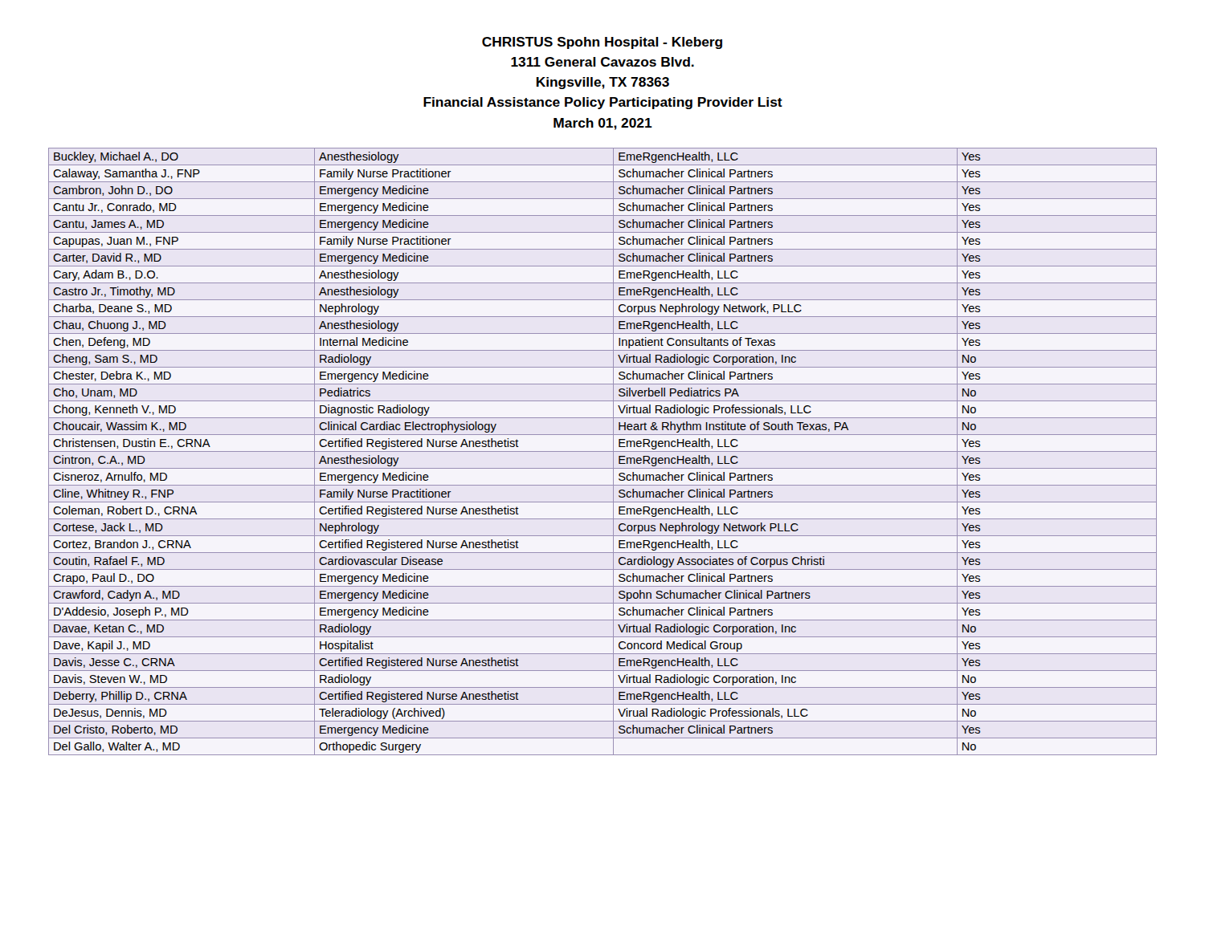CHRISTUS Spohn Hospital - Kleberg
1311 General Cavazos Blvd.
Kingsville, TX 78363
Financial Assistance Policy Participating Provider List
March 01, 2021
| Buckley, Michael A., DO | Anesthesiology | EmeRgencHealth, LLC | Yes |
| Calaway, Samantha J., FNP | Family Nurse Practitioner | Schumacher Clinical Partners | Yes |
| Cambron, John D., DO | Emergency Medicine | Schumacher Clinical Partners | Yes |
| Cantu Jr., Conrado, MD | Emergency Medicine | Schumacher Clinical Partners | Yes |
| Cantu, James A., MD | Emergency Medicine | Schumacher Clinical Partners | Yes |
| Capupas, Juan M., FNP | Family Nurse Practitioner | Schumacher Clinical Partners | Yes |
| Carter, David R., MD | Emergency Medicine | Schumacher Clinical Partners | Yes |
| Cary, Adam B., D.O. | Anesthesiology | EmeRgencHealth, LLC | Yes |
| Castro Jr., Timothy, MD | Anesthesiology | EmeRgencHealth, LLC | Yes |
| Charba, Deane S., MD | Nephrology | Corpus Nephrology Network, PLLC | Yes |
| Chau, Chuong J., MD | Anesthesiology | EmeRgencHealth, LLC | Yes |
| Chen, Defeng, MD | Internal Medicine | Inpatient Consultants of Texas | Yes |
| Cheng, Sam S., MD | Radiology | Virtual Radiologic Corporation, Inc | No |
| Chester, Debra K., MD | Emergency Medicine | Schumacher Clinical Partners | Yes |
| Cho, Unam, MD | Pediatrics | Silverbell Pediatrics PA | No |
| Chong, Kenneth V., MD | Diagnostic Radiology | Virtual Radiologic Professionals, LLC | No |
| Choucair, Wassim K., MD | Clinical Cardiac Electrophysiology | Heart & Rhythm Institute of South Texas, PA | No |
| Christensen, Dustin E., CRNA | Certified Registered Nurse Anesthetist | EmeRgencHealth, LLC | Yes |
| Cintron, C.A., MD | Anesthesiology | EmeRgencHealth, LLC | Yes |
| Cisneroz, Arnulfo, MD | Emergency Medicine | Schumacher Clinical Partners | Yes |
| Cline, Whitney R., FNP | Family Nurse Practitioner | Schumacher Clinical Partners | Yes |
| Coleman, Robert D., CRNA | Certified Registered Nurse Anesthetist | EmeRgencHealth, LLC | Yes |
| Cortese, Jack L., MD | Nephrology | Corpus Nephrology Network PLLC | Yes |
| Cortez, Brandon J., CRNA | Certified Registered Nurse Anesthetist | EmeRgencHealth, LLC | Yes |
| Coutin, Rafael F., MD | Cardiovascular Disease | Cardiology Associates of Corpus Christi | Yes |
| Crapo, Paul D., DO | Emergency Medicine | Schumacher Clinical Partners | Yes |
| Crawford, Cadyn A., MD | Emergency Medicine | Spohn Schumacher Clinical Partners | Yes |
| D'Addesio, Joseph P., MD | Emergency Medicine | Schumacher Clinical Partners | Yes |
| Davae, Ketan C., MD | Radiology | Virtual Radiologic Corporation, Inc | No |
| Dave, Kapil J., MD | Hospitalist | Concord Medical Group | Yes |
| Davis, Jesse C., CRNA | Certified Registered Nurse Anesthetist | EmeRgencHealth, LLC | Yes |
| Davis, Steven W., MD | Radiology | Virtual Radiologic Corporation, Inc | No |
| Deberry, Phillip D., CRNA | Certified Registered Nurse Anesthetist | EmeRgencHealth, LLC | Yes |
| DeJesus, Dennis, MD | Teleradiology (Archived) | Virual Radiologic Professionals, LLC | No |
| Del Cristo, Roberto, MD | Emergency Medicine | Schumacher Clinical Partners | Yes |
| Del Gallo, Walter A., MD | Orthopedic Surgery | | No |